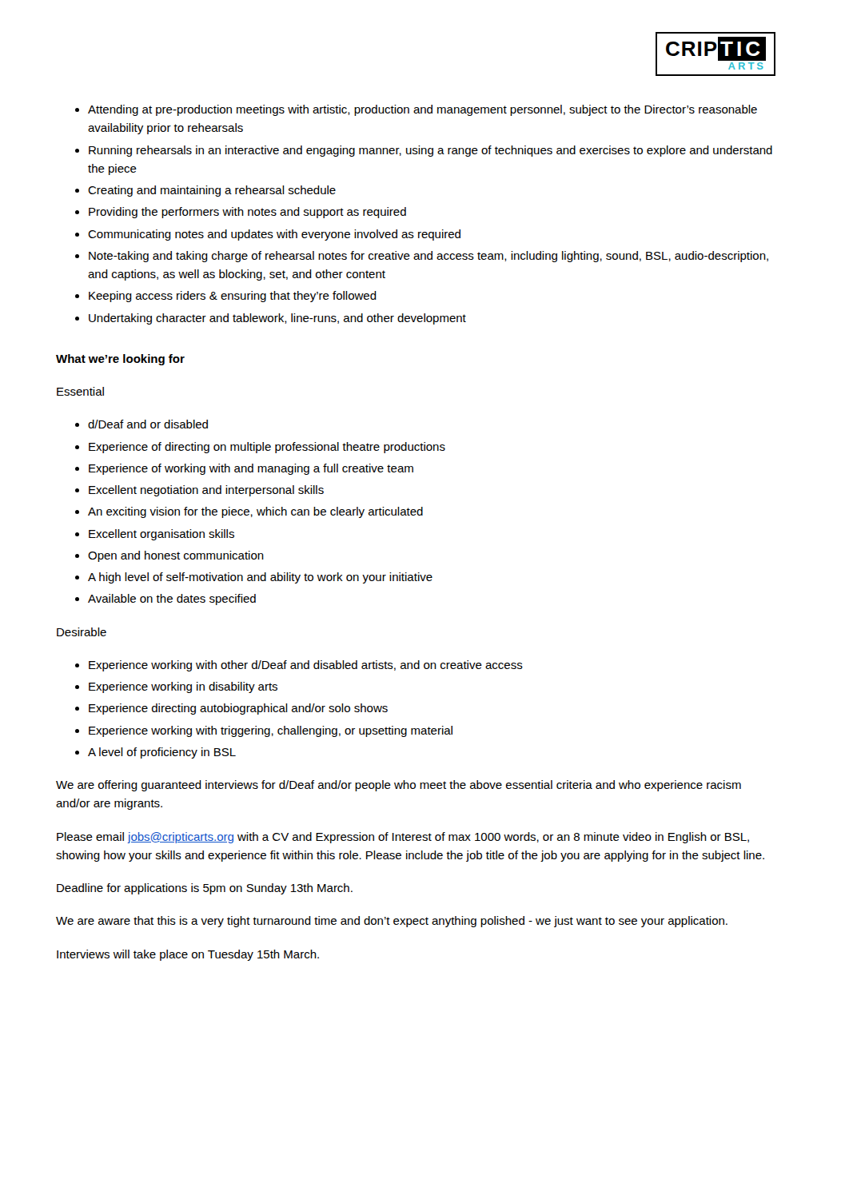CRIP TIC ARTS
Attending at pre-production meetings with artistic, production and management personnel, subject to the Director’s reasonable availability prior to rehearsals
Running rehearsals in an interactive and engaging manner, using a range of techniques and exercises to explore and understand the piece
Creating and maintaining a rehearsal schedule
Providing the performers with notes and support as required
Communicating notes and updates with everyone involved as required
Note-taking and taking charge of rehearsal notes for creative and access team, including lighting, sound, BSL, audio-description, and captions, as well as blocking, set, and other content
Keeping access riders & ensuring that they’re followed
Undertaking character and tablework, line-runs, and other development
What we’re looking for
Essential
d/Deaf and or disabled
Experience of directing on multiple professional theatre productions
Experience of working with and managing a full creative team
Excellent negotiation and interpersonal skills
An exciting vision for the piece, which can be clearly articulated
Excellent organisation skills
Open and honest communication
A high level of self-motivation and ability to work on your initiative
Available on the dates specified
Desirable
Experience working with other d/Deaf and disabled artists, and on creative access
Experience working in disability arts
Experience directing autobiographical and/or solo shows
Experience working with triggering, challenging, or upsetting material
A level of proficiency in BSL
We are offering guaranteed interviews for d/Deaf and/or people who meet the above essential criteria and who experience racism and/or are migrants.
Please email jobs@cripticarts.org with a CV and Expression of Interest of max 1000 words, or an 8 minute video in English or BSL, showing how your skills and experience fit within this role. Please include the job title of the job you are applying for in the subject line.
Deadline for applications is 5pm on Sunday 13th March.
We are aware that this is a very tight turnaround time and don’t expect anything polished - we just want to see your application.
Interviews will take place on Tuesday 15th March.